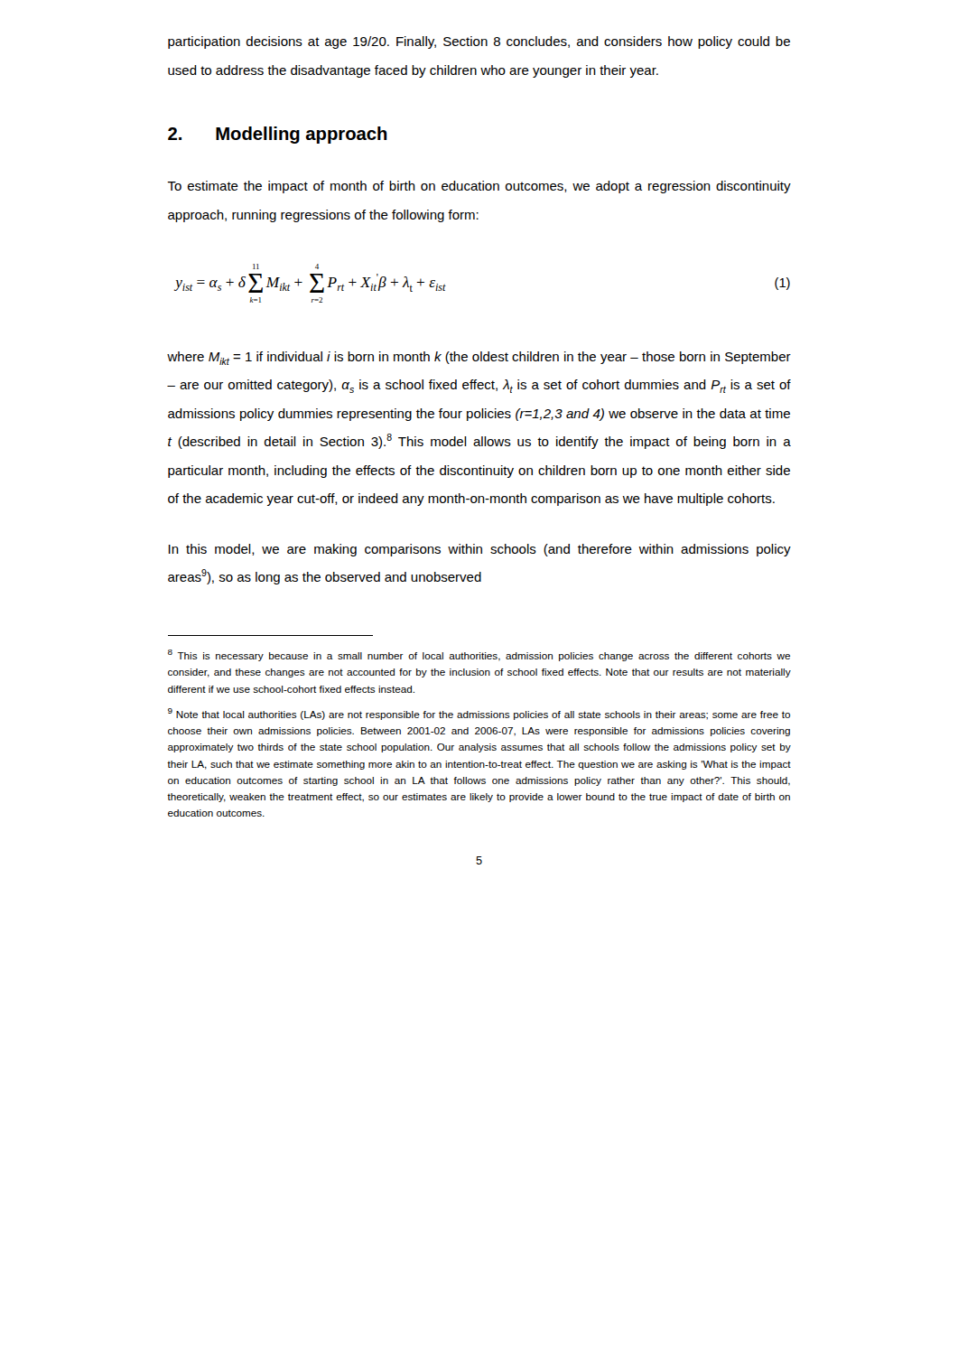participation decisions at age 19/20. Finally, Section 8 concludes, and considers how policy could be used to address the disadvantage faced by children who are younger in their year.
2. Modelling approach
To estimate the impact of month of birth on education outcomes, we adopt a regression discontinuity approach, running regressions of the following form:
yist = αs + δ 11 Σk=1 Mikt + 4 Σr=2 Prt + Xit'β + λt + εist (1)
where Mikt = 1 if individual i is born in month k (the oldest children in the year – those born in September – are our omitted category), αs is a school fixed effect, λt is a set of cohort dummies and Prt is a set of admissions policy dummies representing the four policies (r=1,2,3 and 4) we observe in the data at time t (described in detail in Section 3).8 This model allows us to identify the impact of being born in a particular month, including the effects of the discontinuity on children born up to one month either side of the academic year cut-off, or indeed any month-on-month comparison as we have multiple cohorts.
In this model, we are making comparisons within schools (and therefore within admissions policy areas9), so as long as the observed and unobserved
8 This is necessary because in a small number of local authorities, admission policies change across the different cohorts we consider, and these changes are not accounted for by the inclusion of school fixed effects. Note that our results are not materially different if we use school-cohort fixed effects instead.
9 Note that local authorities (LAs) are not responsible for the admissions policies of all state schools in their areas; some are free to choose their own admissions policies. Between 2001-02 and 2006-07, LAs were responsible for admissions policies covering approximately two thirds of the state school population. Our analysis assumes that all schools follow the admissions policy set by their LA, such that we estimate something more akin to an intention-to-treat effect. The question we are asking is 'What is the impact on education outcomes of starting school in an LA that follows one admissions policy rather than any other?'. This should, theoretically, weaken the treatment effect, so our estimates are likely to provide a lower bound to the true impact of date of birth on education outcomes.
5